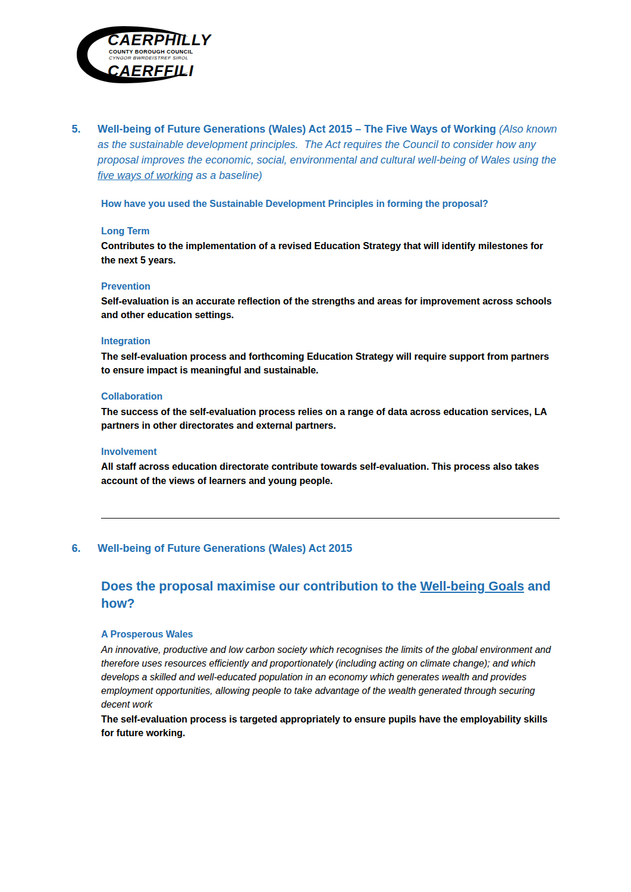CAERPHILLY COUNTY BOROUGH COUNCIL CYNGOR BWRDEISTREF SIROL CAERFFILI
5. Well-being of Future Generations (Wales) Act 2015 – The Five Ways of Working (Also known as the sustainable development principles. The Act requires the Council to consider how any proposal improves the economic, social, environmental and cultural well-being of Wales using the five ways of working as a baseline)
How have you used the Sustainable Development Principles in forming the proposal?
Long Term
Contributes to the implementation of a revised Education Strategy that will identify milestones for the next 5 years.
Prevention
Self-evaluation is an accurate reflection of the strengths and areas for improvement across schools and other education settings.
Integration
The self-evaluation process and forthcoming Education Strategy will require support from partners to ensure impact is meaningful and sustainable.
Collaboration
The success of the self-evaluation process relies on a range of data across education services, LA partners in other directorates and external partners.
Involvement
All staff across education directorate contribute towards self-evaluation. This process also takes account of the views of learners and young people.
6. Well-being of Future Generations (Wales) Act 2015
Does the proposal maximise our contribution to the Well-being Goals and how?
A Prosperous Wales
An innovative, productive and low carbon society which recognises the limits of the global environment and therefore uses resources efficiently and proportionately (including acting on climate change); and which develops a skilled and well-educated population in an economy which generates wealth and provides employment opportunities, allowing people to take advantage of the wealth generated through securing decent work
The self-evaluation process is targeted appropriately to ensure pupils have the employability skills for future working.